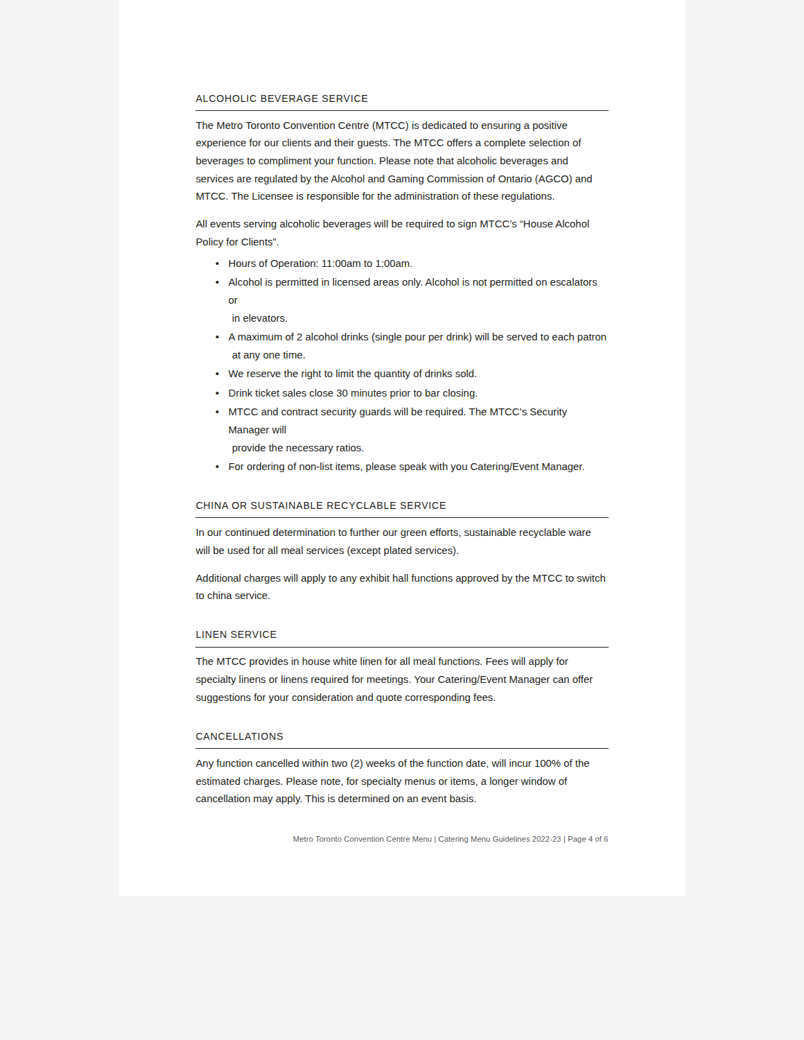Alcoholic Beverage Service
The Metro Toronto Convention Centre (MTCC) is dedicated to ensuring a positive experience for our clients and their guests. The MTCC offers a complete selection of beverages to compliment your function. Please note that alcoholic beverages and services are regulated by the Alcohol and Gaming Commission of Ontario (AGCO) and MTCC. The Licensee is responsible for the administration of these regulations.
All events serving alcoholic beverages will be required to sign MTCC’s “House Alcohol Policy for Clients”.
Hours of Operation: 11:00am to 1:00am.
Alcohol is permitted in licensed areas only. Alcohol is not permitted on escalators or in elevators.
A maximum of 2 alcohol drinks (single pour per drink) will be served to each patron at any one time.
We reserve the right to limit the quantity of drinks sold.
Drink ticket sales close 30 minutes prior to bar closing.
MTCC and contract security guards will be required. The MTCC’s Security Manager will provide the necessary ratios.
For ordering of non-list items, please speak with you Catering/Event Manager.
China or Sustainable Recyclable Service
In our continued determination to further our green efforts, sustainable recyclable ware will be used for all meal services (except plated services).
Additional charges will apply to any exhibit hall functions approved by the MTCC to switch to china service.
Linen Service
The MTCC provides in house white linen for all meal functions. Fees will apply for specialty linens or linens required for meetings. Your Catering/Event Manager can offer suggestions for your consideration and quote corresponding fees.
Cancellations
Any function cancelled within two (2) weeks of the function date, will incur 100% of the estimated charges. Please note, for specialty menus or items, a longer window of cancellation may apply. This is determined on an event basis.
Metro Toronto Convention Centre Menu | Catering Menu Guidelines 2022-23 | Page 4 of 6